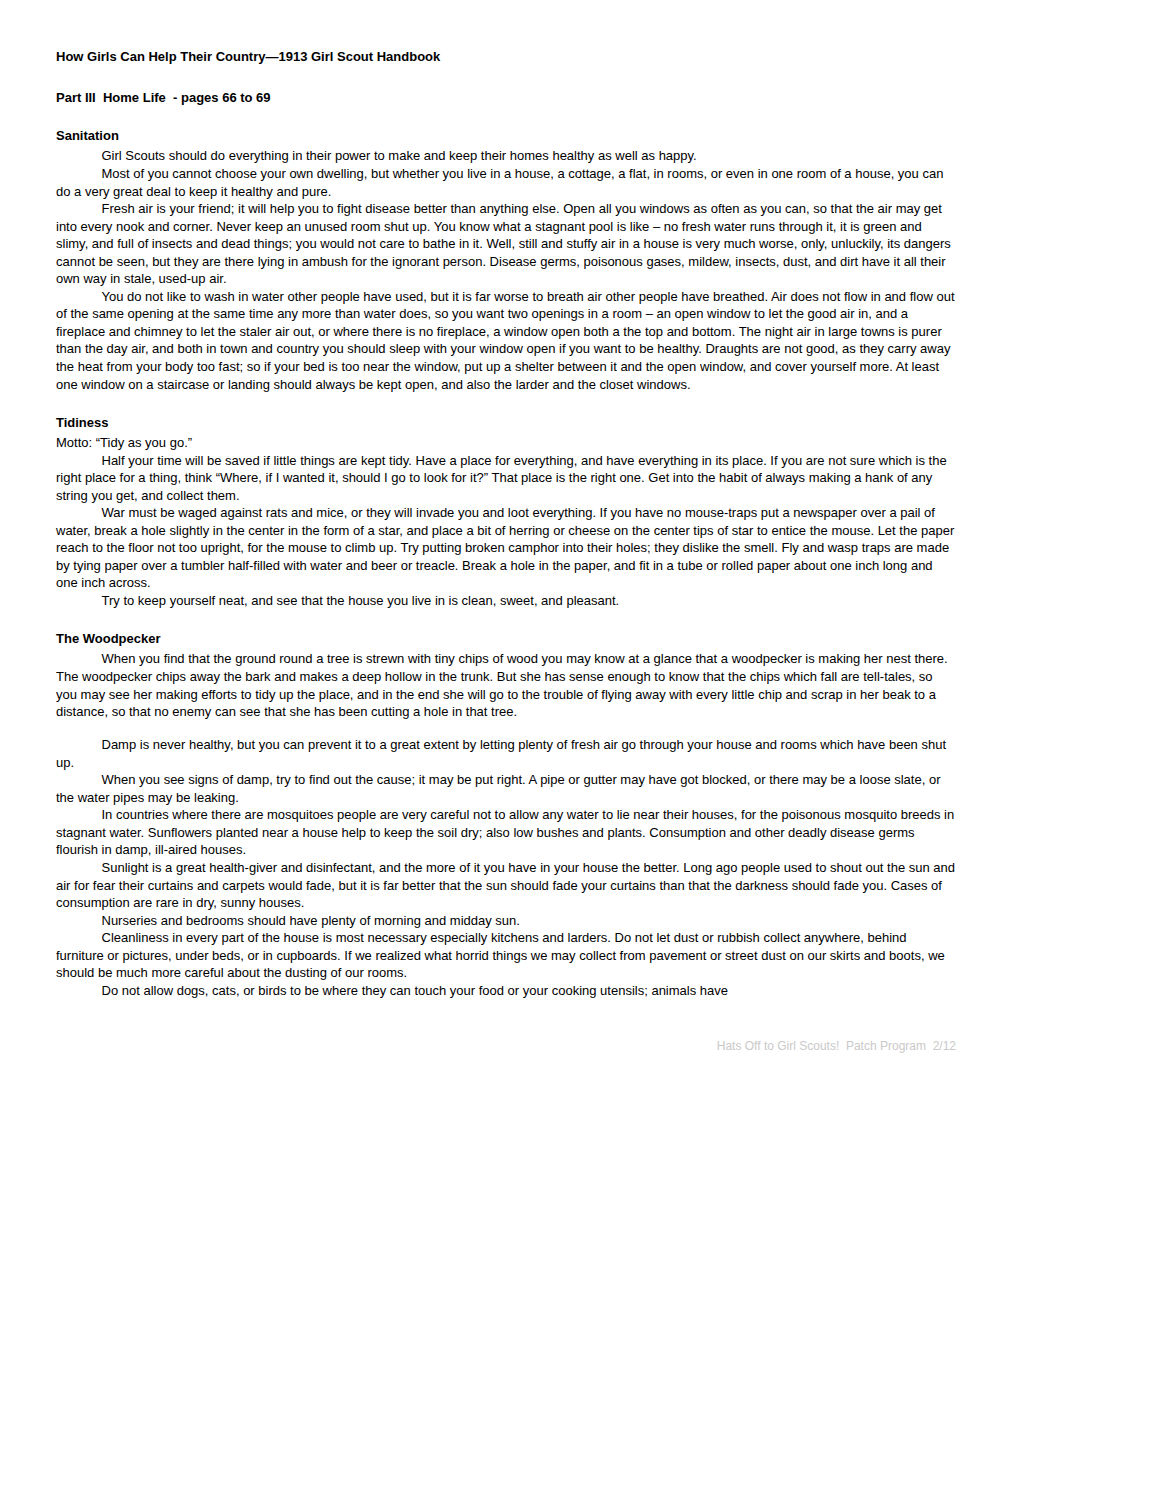How Girls Can Help Their Country—1913 Girl Scout Handbook
Part III Home Life - pages 66 to 69
Sanitation
Girl Scouts should do everything in their power to make and keep their homes healthy as well as happy.
Most of you cannot choose your own dwelling, but whether you live in a house, a cottage, a flat, in rooms, or even in one room of a house, you can do a very great deal to keep it healthy and pure.
Fresh air is your friend; it will help you to fight disease better than anything else. Open all you windows as often as you can, so that the air may get into every nook and corner. Never keep an unused room shut up. You know what a stagnant pool is like – no fresh water runs through it, it is green and slimy, and full of insects and dead things; you would not care to bathe in it. Well, still and stuffy air in a house is very much worse, only, unluckily, its dangers cannot be seen, but they are there lying in ambush for the ignorant person. Disease germs, poisonous gases, mildew, insects, dust, and dirt have it all their own way in stale, used-up air.
You do not like to wash in water other people have used, but it is far worse to breath air other people have breathed. Air does not flow in and flow out of the same opening at the same time any more than water does, so you want two openings in a room – an open window to let the good air in, and a fireplace and chimney to let the staler air out, or where there is no fireplace, a window open both a the top and bottom. The night air in large towns is purer than the day air, and both in town and country you should sleep with your window open if you want to be healthy. Draughts are not good, as they carry away the heat from your body too fast; so if your bed is too near the window, put up a shelter between it and the open window, and cover yourself more. At least one window on a staircase or landing should always be kept open, and also the larder and the closet windows.
Tidiness
Motto: “Tidy as you go.”
Half your time will be saved if little things are kept tidy. Have a place for everything, and have everything in its place. If you are not sure which is the right place for a thing, think “Where, if I wanted it, should I go to look for it?” That place is the right one. Get into the habit of always making a hank of any string you get, and collect them.
War must be waged against rats and mice, or they will invade you and loot everything. If you have no mouse-traps put a newspaper over a pail of water, break a hole slightly in the center in the form of a star, and place a bit of herring or cheese on the center tips of star to entice the mouse. Let the paper reach to the floor not too upright, for the mouse to climb up. Try putting broken camphor into their holes; they dislike the smell. Fly and wasp traps are made by tying paper over a tumbler half-filled with water and beer or treacle. Break a hole in the paper, and fit in a tube or rolled paper about one inch long and one inch across.
Try to keep yourself neat, and see that the house you live in is clean, sweet, and pleasant.
The Woodpecker
When you find that the ground round a tree is strewn with tiny chips of wood you may know at a glance that a woodpecker is making her nest there. The woodpecker chips away the bark and makes a deep hollow in the trunk. But she has sense enough to know that the chips which fall are tell-tales, so you may see her making efforts to tidy up the place, and in the end she will go to the trouble of flying away with every little chip and scrap in her beak to a distance, so that no enemy can see that she has been cutting a hole in that tree.
Damp is never healthy, but you can prevent it to a great extent by letting plenty of fresh air go through your house and rooms which have been shut up.
When you see signs of damp, try to find out the cause; it may be put right. A pipe or gutter may have got blocked, or there may be a loose slate, or the water pipes may be leaking.
In countries where there are mosquitoes people are very careful not to allow any water to lie near their houses, for the poisonous mosquito breeds in stagnant water. Sunflowers planted near a house help to keep the soil dry; also low bushes and plants. Consumption and other deadly disease germs flourish in damp, ill-aired houses.
Sunlight is a great health-giver and disinfectant, and the more of it you have in your house the better. Long ago people used to shout out the sun and air for fear their curtains and carpets would fade, but it is far better that the sun should fade your curtains than that the darkness should fade you. Cases of consumption are rare in dry, sunny houses.
Nurseries and bedrooms should have plenty of morning and midday sun.
Cleanliness in every part of the house is most necessary especially kitchens and larders. Do not let dust or rubbish collect anywhere, behind furniture or pictures, under beds, or in cupboards. If we realized what horrid things we may collect from pavement or street dust on our skirts and boots, we should be much more careful about the dusting of our rooms.
Do not allow dogs, cats, or birds to be where they can touch your food or your cooking utensils; animals have
Hats Off to Girl Scouts! Patch Program 2/12